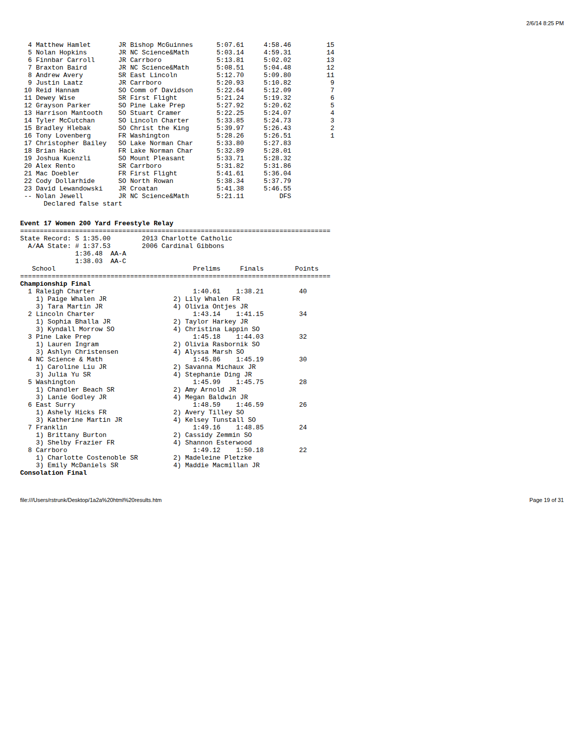2/6/14 8:25 PM
  4 Matthew Hamlet       JR Bishop McGuinnes      5:07.61     4:58.46         15
  5 Nolan Hopkins        JR NC Science&Math       5:03.14     4:59.31         14
  6 Finnbar Carroll      JR Carrboro              5:13.81     5:02.02         13
  7 Braxton Baird        JR NC Science&Math       5:08.51     5:04.48         12
  8 Andrew Avery         SR East Lincoln          5:12.70     5:09.80         11
  9 Justin Laatz         JR Carrboro              5:20.93     5:10.82          9
 10 Reid Hannam          SO Comm of Davidson      5:22.64     5:12.09          7
 11 Dewey Wise           SR First Flight          5:21.24     5:19.32          6
 12 Grayson Parker       SO Pine Lake Prep        5:27.92     5:20.62          5
 13 Harrison Mantooth    SO Stuart Cramer         5:22.25     5:24.07          4
 14 Tyler McCutchan      SO Lincoln Charter       5:33.85     5:24.73          3
 15 Bradley Hlebak       SO Christ the King       5:39.97     5:26.43          2
 16 Tony Lovenberg       FR Washington            5:28.26     5:26.51          1
 17 Christopher Bailey   SO Lake Norman Char      5:33.80     5:27.83
 18 Brian Hack           FR Lake Norman Char      5:32.89     5:28.01
 19 Joshua Kuenzli       SO Mount Pleasant        5:33.71     5:28.32
 20 Alex Rento           SR Carrboro              5:31.82     5:31.86
 21 Mac Doebler          FR First Flight          5:41.61     5:36.04
 22 Cody Dollarhide      SO North Rowan           5:38.34     5:37.79
 23 David Lewandowski    JR Croatan               5:41.38     5:46.55
 -- Nolan Jewell         JR NC Science&Math       5:21.11         DFS
      Declared false start
Event 17 Women 200 Yard Freestyle Relay
===============================================================================
State Record: S 1:35.00        2013 Charlotte Catholic
  A/AA State: # 1:37.53        2006 Cardinal Gibbons
              1:36.48  AA-A
              1:38.03  AA-C
   School                                   Prelims     Finals        Points
===============================================================================
Championship Final
  1 Raleigh Charter                         1:40.61    1:38.21         40
    1) Paige Whalen JR                 2) Lily Whalen FR
    3) Tara Martin JR                  4) Olivia Ontjes JR
  2 Lincoln Charter                         1:43.14    1:41.15         34
    1) Sophia Bhalla JR                2) Taylor Harkey JR
    3) Kyndall Morrow SO               4) Christina Lappin SO
  3 Pine Lake Prep                          1:45.18    1:44.03         32
    1) Lauren Ingram                   2) Olivia Rasbornik SO
    3) Ashlyn Christensen              4) Alyssa Marsh SO
  4 NC Science & Math                       1:45.86    1:45.19         30
    1) Caroline Liu JR                 2) Savanna Michaux JR
    3) Julia Yu SR                     4) Stephanie Ding JR
  5 Washington                              1:45.99    1:45.75         28
    1) Chandler Beach SR               2) Amy Arnold JR
    3) Lanie Godley JR                 4) Megan Baldwin JR
  6 East Surry                              1:48.59    1:46.59         26
    1) Ashely Hicks FR                 2) Avery Tilley SO
    3) Katherine Martin JR             4) Kelsey Tunstall SO
  7 Franklin                                1:49.16    1:48.85         24
    1) Brittany Burton                 2) Cassidy Zemmin SO
    3) Shelby Frazier FR               4) Shannon Esterwood
  8 Carrboro                                1:49.12    1:50.18         22
    1) Charlotte Costenoble SR         2) Madeleine Pletzke
    3) Emily McDaniels SR              4) Maddie Macmillan JR
Consolation Final
file:///Users/rstrunk/Desktop/1a2a%20html%20results.htm Page 19 of 31